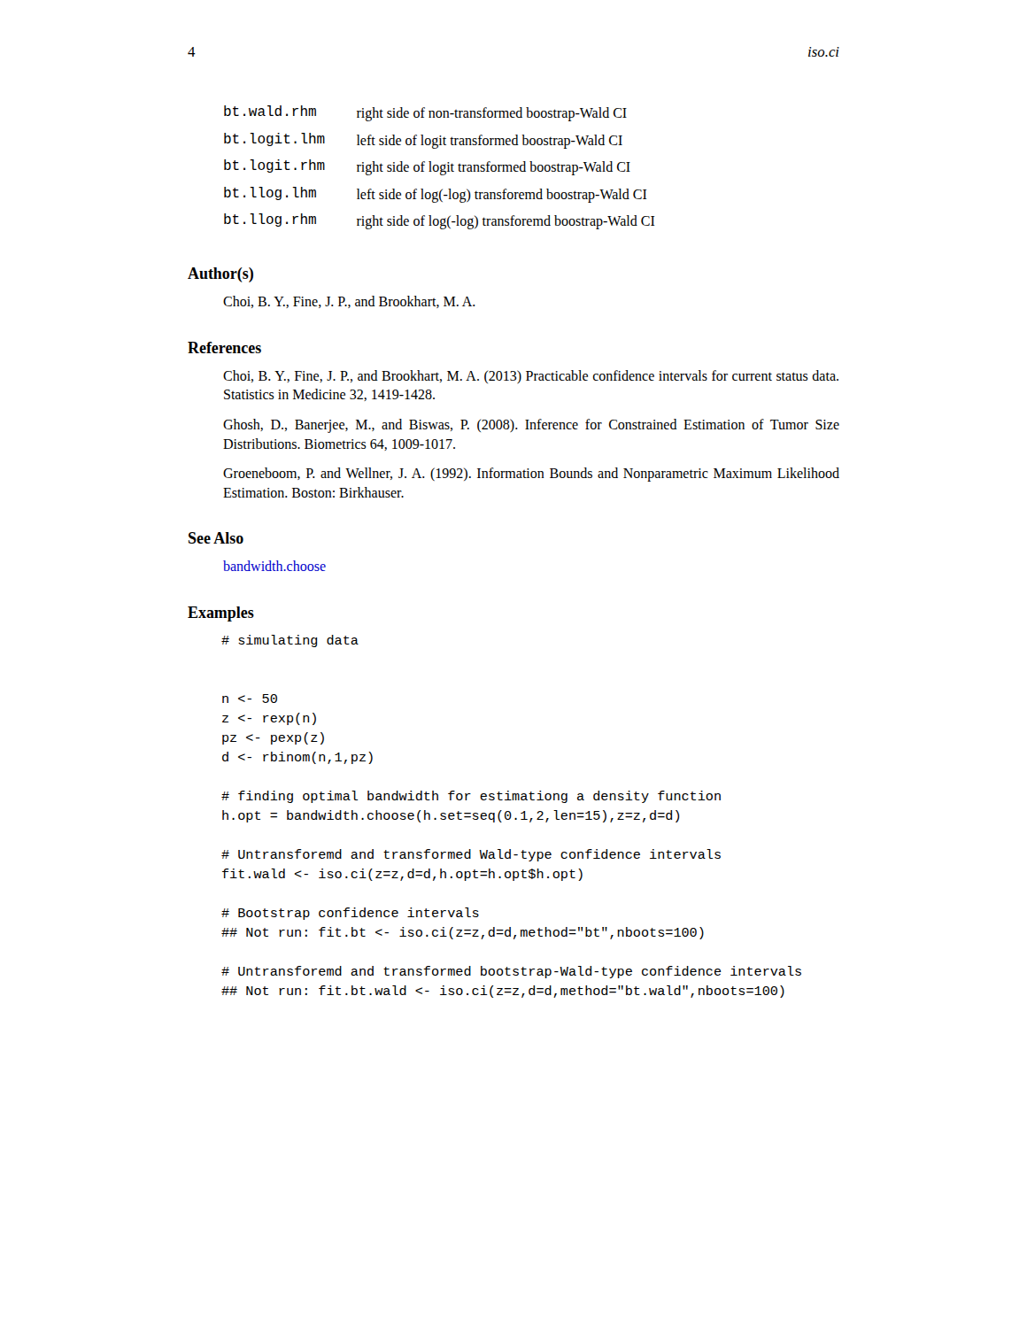4 iso.ci
| bt.wald.rhm | right side of non-transformed boostrap-Wald CI |
| bt.logit.lhm | left side of logit transformed boostrap-Wald CI |
| bt.logit.rhm | right side of logit transformed boostrap-Wald CI |
| bt.llog.lhm | left side of log(-log) transforemd boostrap-Wald CI |
| bt.llog.rhm | right side of log(-log) transforemd boostrap-Wald CI |
Author(s)
Choi, B. Y., Fine, J. P., and Brookhart, M. A.
References
Choi, B. Y., Fine, J. P., and Brookhart, M. A. (2013) Practicable confidence intervals for current status data. Statistics in Medicine 32, 1419-1428.
Ghosh, D., Banerjee, M., and Biswas, P. (2008). Inference for Constrained Estimation of Tumor Size Distributions. Biometrics 64, 1009-1017.
Groeneboom, P. and Wellner, J. A. (1992). Information Bounds and Nonparametric Maximum Likelihood Estimation. Boston: Birkhauser.
See Also
bandwidth.choose
Examples
# simulating data


n <- 50
z <- rexp(n)
pz <- pexp(z)
d <- rbinom(n,1,pz)

# finding optimal bandwidth for estimationg a density function
h.opt = bandwidth.choose(h.set=seq(0.1,2,len=15),z=z,d=d)

# Untransforemd and transformed Wald-type confidence intervals
fit.wald <- iso.ci(z=z,d=d,h.opt=h.opt$h.opt)

# Bootstrap confidence intervals
## Not run: fit.bt <- iso.ci(z=z,d=d,method="bt",nboots=100)

# Untransforemd and transformed bootstrap-Wald-type confidence intervals
## Not run: fit.bt.wald <- iso.ci(z=z,d=d,method="bt.wald",nboots=100)